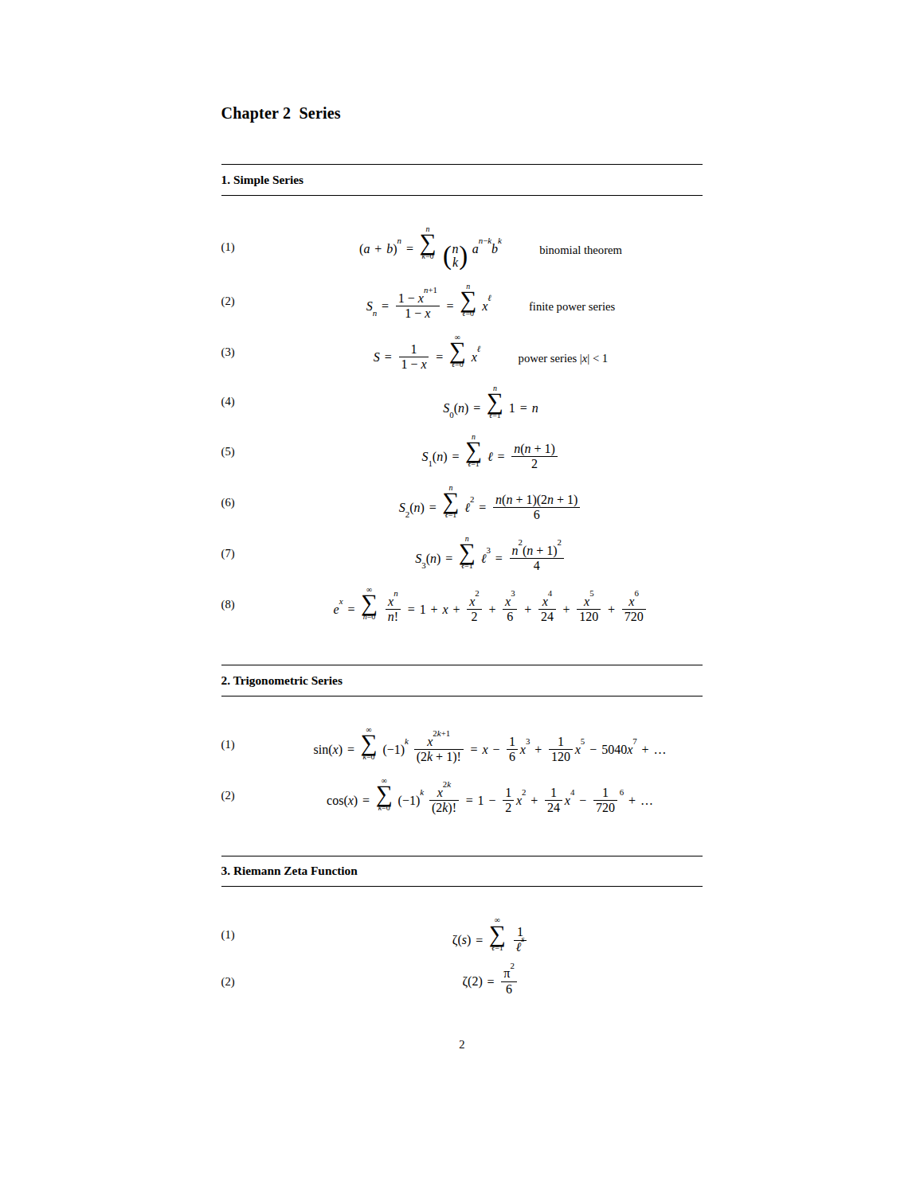Chapter 2 Series
1. Simple Series
| (1) | ( a + b ) n = n ∑ k =0 ( n k ) a n − k b k binomial theorem |
| (2) | S n = 1 − x n +1 1 − x = n ∑ ℓ =0 x ℓ finite power series |
| (3) | S = 1 1 − x = ∞ ∑ ℓ =0 x ℓ power series / x / < 1 |
| (4) | S 0 ( n ) = n ∑ ℓ =1 1 = n |
| (5) | S 1 ( n ) = n ∑ ℓ =1 ℓ = n ( n + 1) 2 |
| (6) | S 2 ( n ) = n ∑ ℓ =1 ℓ 2 = n ( n + 1)(2 n + 1) 6 |
| (7) | S 3 ( n ) = n ∑ ℓ =1 ℓ 3 = n 2 ( n + 1) 2 4 |
| (8) | e x = ∞ ∑ n =0 x n n ! = 1 + x + x 2 2 + x 3 6 + x 4 24 + x 5 120 + x 6 720 |
2. Trigonometric Series
| (1) | sin ( x ) = ∞ ∑ k =0 (−1) k x 2 k +1 (2 k + 1)! = x − 1 6 x 3 + 1 120 x 5 − 5040 x 7 + … |
| (2) | cos ( x ) = ∞ ∑ k =0 (−1) k x 2 k (2 k )! = 1 − 1 2 x 2 + 1 24 x 4 − 1 720 6 + … |
3. Riemann Zeta Function
| (1) | ζ ( s ) = ∞ ∑ ℓ =1 1 ℓ s |
| (2) | ζ (2) = π 2 6 |
2